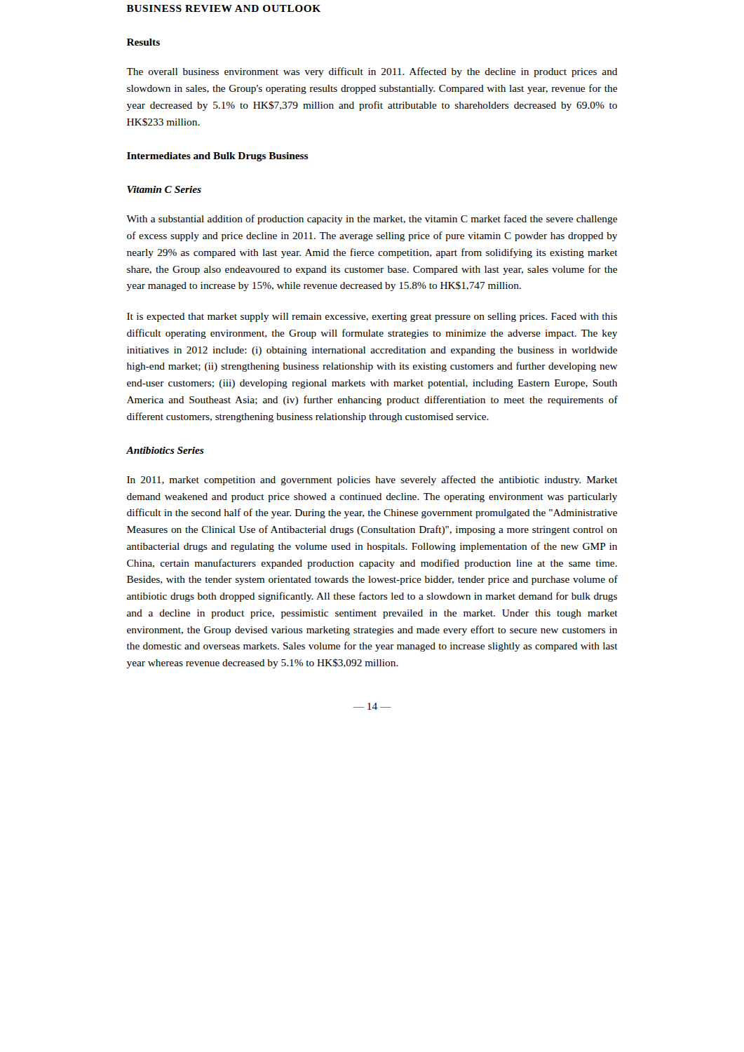BUSINESS REVIEW AND OUTLOOK
Results
The overall business environment was very difficult in 2011. Affected by the decline in product prices and slowdown in sales, the Group's operating results dropped substantially. Compared with last year, revenue for the year decreased by 5.1% to HK$7,379 million and profit attributable to shareholders decreased by 69.0% to HK$233 million.
Intermediates and Bulk Drugs Business
Vitamin C Series
With a substantial addition of production capacity in the market, the vitamin C market faced the severe challenge of excess supply and price decline in 2011. The average selling price of pure vitamin C powder has dropped by nearly 29% as compared with last year. Amid the fierce competition, apart from solidifying its existing market share, the Group also endeavoured to expand its customer base. Compared with last year, sales volume for the year managed to increase by 15%, while revenue decreased by 15.8% to HK$1,747 million.
It is expected that market supply will remain excessive, exerting great pressure on selling prices. Faced with this difficult operating environment, the Group will formulate strategies to minimize the adverse impact. The key initiatives in 2012 include: (i) obtaining international accreditation and expanding the business in worldwide high-end market; (ii) strengthening business relationship with its existing customers and further developing new end-user customers; (iii) developing regional markets with market potential, including Eastern Europe, South America and Southeast Asia; and (iv) further enhancing product differentiation to meet the requirements of different customers, strengthening business relationship through customised service.
Antibiotics Series
In 2011, market competition and government policies have severely affected the antibiotic industry. Market demand weakened and product price showed a continued decline. The operating environment was particularly difficult in the second half of the year. During the year, the Chinese government promulgated the "Administrative Measures on the Clinical Use of Antibacterial drugs (Consultation Draft)", imposing a more stringent control on antibacterial drugs and regulating the volume used in hospitals. Following implementation of the new GMP in China, certain manufacturers expanded production capacity and modified production line at the same time. Besides, with the tender system orientated towards the lowest-price bidder, tender price and purchase volume of antibiotic drugs both dropped significantly. All these factors led to a slowdown in market demand for bulk drugs and a decline in product price, pessimistic sentiment prevailed in the market. Under this tough market environment, the Group devised various marketing strategies and made every effort to secure new customers in the domestic and overseas markets. Sales volume for the year managed to increase slightly as compared with last year whereas revenue decreased by 5.1% to HK$3,092 million.
— 14 —